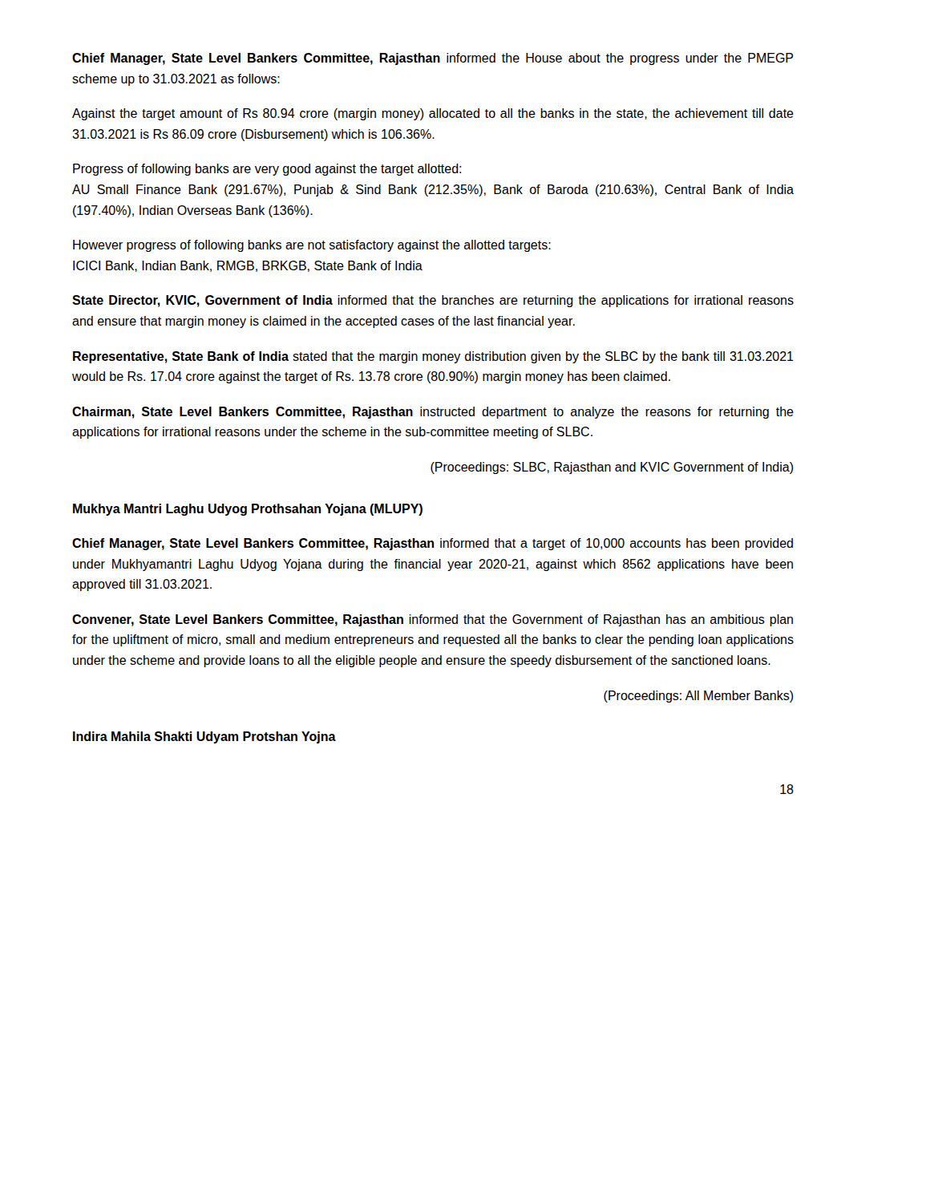Chief Manager, State Level Bankers Committee, Rajasthan informed the House about the progress under the PMEGP scheme up to 31.03.2021 as follows:
Against the target amount of Rs 80.94 crore (margin money) allocated to all the banks in the state, the achievement till date 31.03.2021 is Rs 86.09 crore (Disbursement) which is 106.36%.
Progress of following banks are very good against the target allotted:
AU Small Finance Bank (291.67%), Punjab & Sind Bank (212.35%), Bank of Baroda (210.63%), Central Bank of India (197.40%), Indian Overseas Bank (136%).
However progress of following banks are not satisfactory against the allotted targets:
ICICI Bank, Indian Bank, RMGB, BRKGB, State Bank of India
State Director, KVIC, Government of India informed that the branches are returning the applications for irrational reasons and ensure that margin money is claimed in the accepted cases of the last financial year.
Representative, State Bank of India stated that the margin money distribution given by the SLBC by the bank till 31.03.2021 would be Rs. 17.04 crore against the target of Rs. 13.78 crore (80.90%) margin money has been claimed.
Chairman, State Level Bankers Committee, Rajasthan instructed department to analyze the reasons for returning the applications for irrational reasons under the scheme in the sub-committee meeting of SLBC.
(Proceedings: SLBC, Rajasthan and KVIC Government of India)
Mukhya Mantri Laghu Udyog Prothsahan Yojana (MLUPY)
Chief Manager, State Level Bankers Committee, Rajasthan informed that a target of 10,000 accounts has been provided under Mukhyamantri Laghu Udyog Yojana during the financial year 2020-21, against which 8562 applications have been approved till 31.03.2021.
Convener, State Level Bankers Committee, Rajasthan informed that the Government of Rajasthan has an ambitious plan for the upliftment of micro, small and medium entrepreneurs and requested all the banks to clear the pending loan applications under the scheme and provide loans to all the eligible people and ensure the speedy disbursement of the sanctioned loans.
(Proceedings: All Member Banks)
Indira Mahila Shakti Udyam Protshan Yojna
18